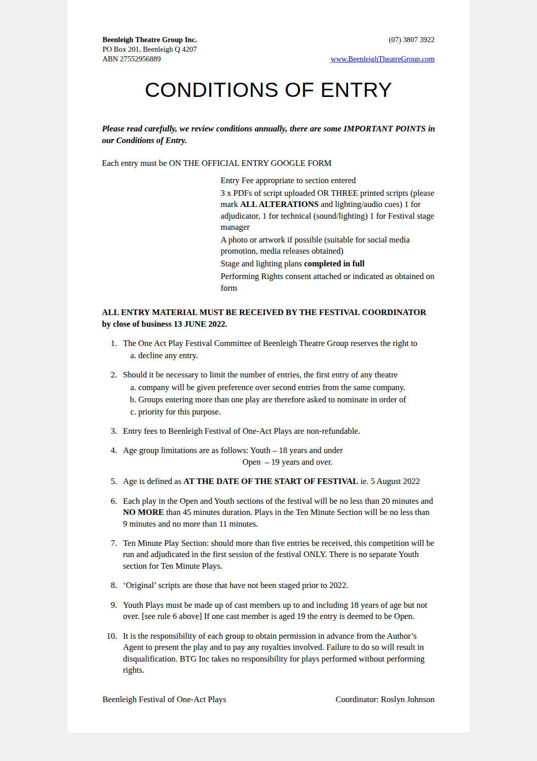| Beenleigh Theatre Group Inc. PO Box 201, Beenleigh Q 4207 ABN 27552956889 | (07) 3807 3922 www.BeenleighTheatreGroup.com |
CONDITIONS OF ENTRY
Please read carefully, we review conditions annually, there are some IMPORTANT POINTS in our Conditions of Entry.
Each entry must be ON THE OFFICIAL ENTRY GOOGLE FORM
Entry Fee appropriate to section entered
3 x PDFs of script uploaded OR THREE printed scripts (please mark ALL ALTERATIONS and lighting/audio cues) 1 for adjudicator, 1 for technical (sound/lighting) 1 for Festival stage manager
A photo or artwork if possible (suitable for social media promotion, media releases obtained)
Stage and lighting plans completed in full
Performing Rights consent attached or indicated as obtained on form
ALL ENTRY MATERIAL MUST BE RECEIVED BY THE FESTIVAL COORDINATOR by close of business 13 JUNE 2022.
The One Act Play Festival Committee of Beenleigh Theatre Group reserves the right to
decline any entry.
Should it be necessary to limit the number of entries, the first entry of any theatre
company will be given preference over second entries from the same company.
Groups entering more than one play are therefore asked to nominate in order of
priority for this purpose.
Entry fees to Beenleigh Festival of One-Act Plays are non-refundable.
Age group limitations are as follows: Youth – 18 years and under Open – 19 years and over.
Age is defined as AT THE DATE OF THE START OF FESTIVAL ie. 5 August 2022
Each play in the Open and Youth sections of the festival will be no less than 20 minutes and NO MORE than 45 minutes duration. Plays in the Ten Minute Section will be no less than 9 minutes and no more than 11 minutes.
Ten Minute Play Section: should more than five entries be received, this competition will be run and adjudicated in the first session of the festival ONLY. There is no separate Youth section for Ten Minute Plays.
‘Original’ scripts are those that have not been staged prior to 2022.
Youth Plays must be made up of cast members up to and including 18 years of age but not over. [see rule 6 above] If one cast member is aged 19 the entry is deemed to be Open.
It is the responsibility of each group to obtain permission in advance from the Author’s Agent to present the play and to pay any royalties involved. Failure to do so will result in disqualification. BTG Inc takes no responsibility for plays performed without performing rights.
| Beenleigh Festival of One-Act Plays | Coordinator: Roslyn Johnson |